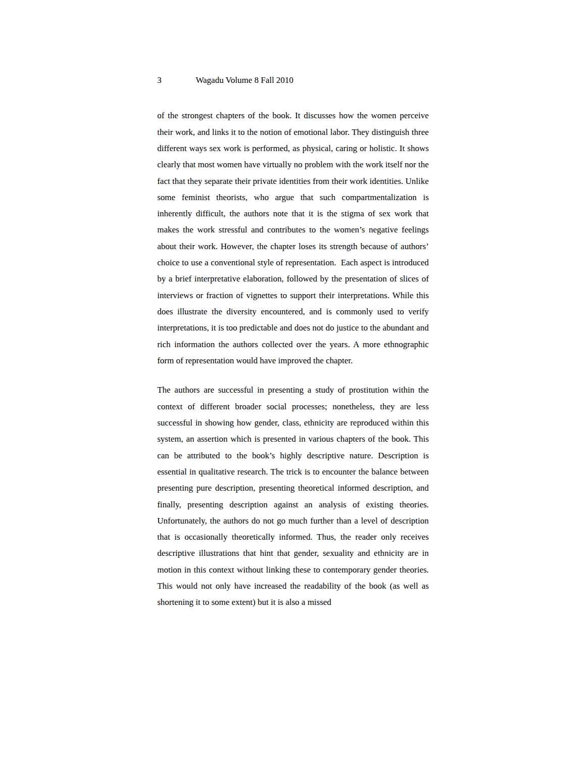3 Wagadu Volume 8 Fall 2010
of the strongest chapters of the book. It discusses how the women perceive their work, and links it to the notion of emotional labor. They distinguish three different ways sex work is performed, as physical, caring or holistic. It shows clearly that most women have virtually no problem with the work itself nor the fact that they separate their private identities from their work identities. Unlike some feminist theorists, who argue that such compartmentalization is inherently difficult, the authors note that it is the stigma of sex work that makes the work stressful and contributes to the women’s negative feelings about their work. However, the chapter loses its strength because of authors’ choice to use a conventional style of representation. Each aspect is introduced by a brief interpretative elaboration, followed by the presentation of slices of interviews or fraction of vignettes to support their interpretations. While this does illustrate the diversity encountered, and is commonly used to verify interpretations, it is too predictable and does not do justice to the abundant and rich information the authors collected over the years. A more ethnographic form of representation would have improved the chapter.
The authors are successful in presenting a study of prostitution within the context of different broader social processes; nonetheless, they are less successful in showing how gender, class, ethnicity are reproduced within this system, an assertion which is presented in various chapters of the book. This can be attributed to the book’s highly descriptive nature. Description is essential in qualitative research. The trick is to encounter the balance between presenting pure description, presenting theoretical informed description, and finally, presenting description against an analysis of existing theories. Unfortunately, the authors do not go much further than a level of description that is occasionally theoretically informed. Thus, the reader only receives descriptive illustrations that hint that gender, sexuality and ethnicity are in motion in this context without linking these to contemporary gender theories. This would not only have increased the readability of the book (as well as shortening it to some extent) but it is also a missed